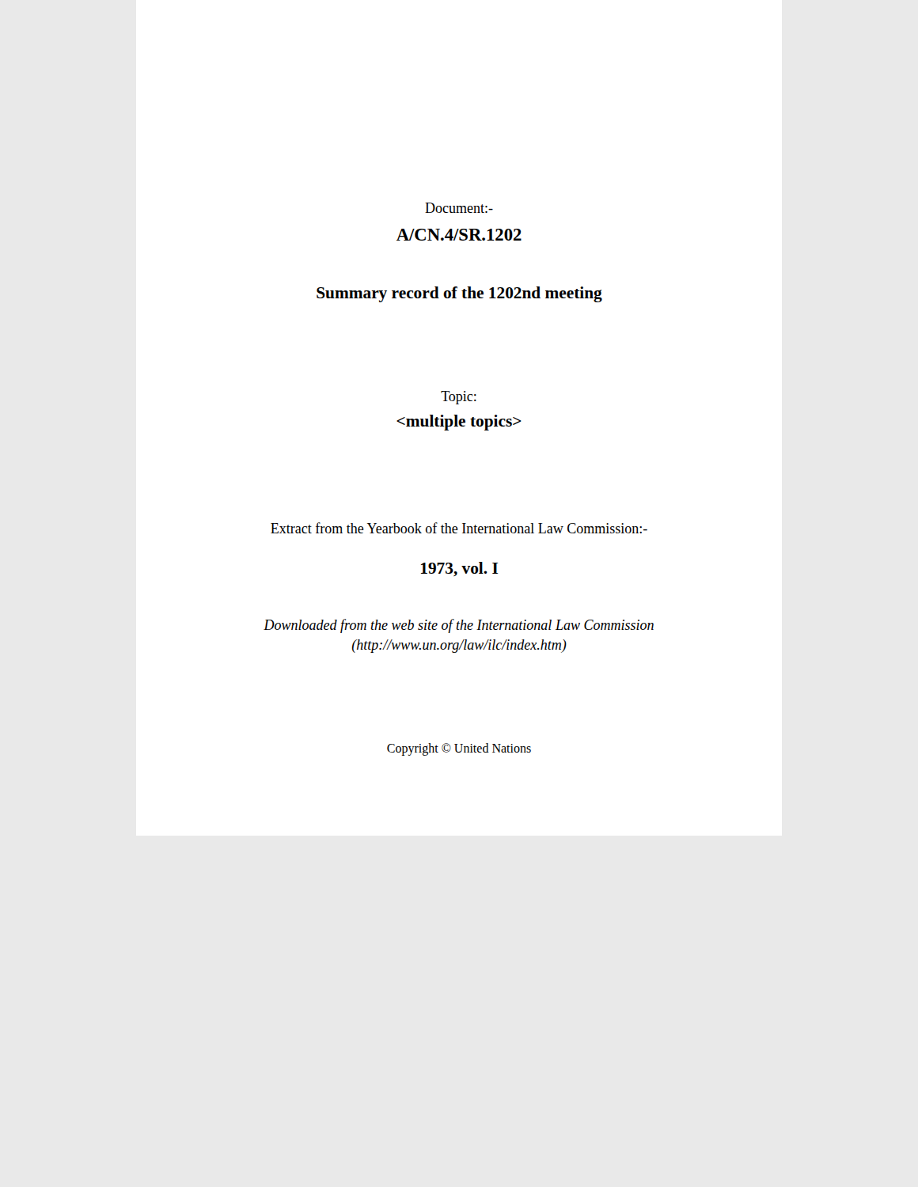Document:-
A/CN.4/SR.1202
Summary record of the 1202nd meeting
Topic:
<multiple topics>
Extract from the Yearbook of the International Law Commission:-
1973, vol. I
Downloaded from the web site of the International Law Commission
(http://www.un.org/law/ilc/index.htm)
Copyright © United Nations